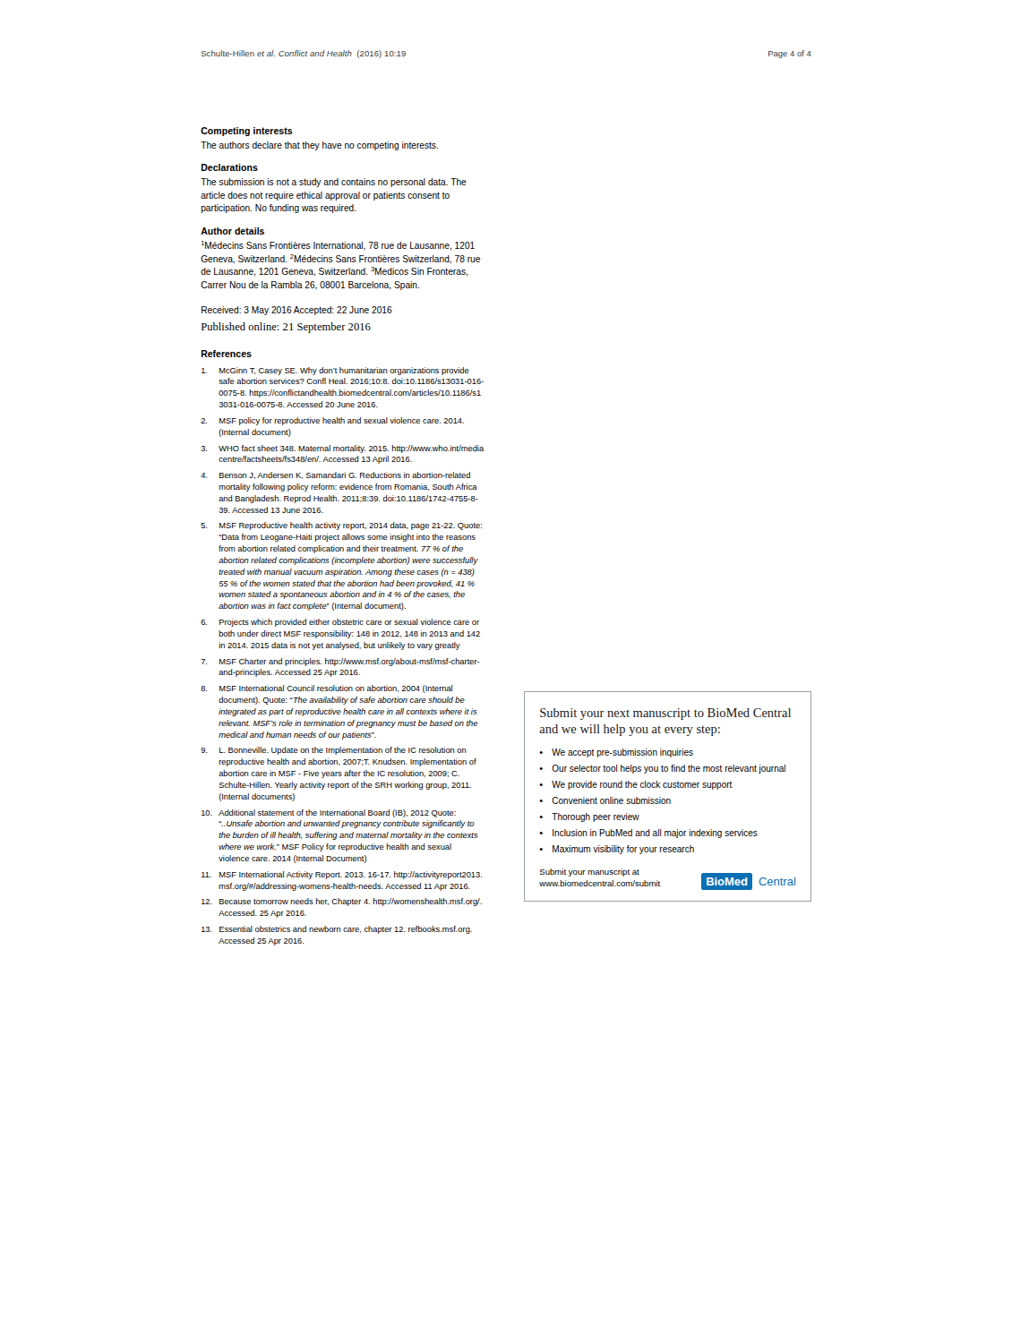Schulte-Hillen et al. Conflict and Health (2016) 10:19
Page 4 of 4
Competing interests
The authors declare that they have no competing interests.
Declarations
The submission is not a study and contains no personal data. The article does not require ethical approval or patients consent to participation. No funding was required.
Author details
1Médecins Sans Frontières International, 78 rue de Lausanne, 1201 Geneva, Switzerland. 2Médecins Sans Frontières Switzerland, 78 rue de Lausanne, 1201 Geneva, Switzerland. 3Medicos Sin Fronteras, Carrer Nou de la Rambla 26, 08001 Barcelona, Spain.
Received: 3 May 2016 Accepted: 22 June 2016
Published online: 21 September 2016
References
McGinn T, Casey SE. Why don’t humanitarian organizations provide safe abortion services? Confl Heal. 2016;10:8. doi:10.1186/s13031-016-0075-8. https://conflictandhealth.biomedcentral.com/articles/10.1186/s13031-016-0075-8. Accessed 20 June 2016.
MSF policy for reproductive health and sexual violence care. 2014. (Internal document)
WHO fact sheet 348. Maternal mortality. 2015. http://www.who.int/mediacentre/factsheets/fs348/en/. Accessed 13 April 2016.
Benson J, Andersen K, Samandari G. Reductions in abortion-related mortality following policy reform: evidence from Romania, South Africa and Bangladesh. Reprod Health. 2011;8:39. doi:10.1186/1742-4755-8-39. Accessed 13 June 2016.
MSF Reproductive health activity report, 2014 data, page 21-22. Quote: “Data from Leogane-Haiti project allows some insight into the reasons from abortion related complication and their treatment. 77 % of the abortion related complications (incomplete abortion) were successfully treated with manual vacuum aspiration. Among these cases (n = 438) 55 % of the women stated that the abortion had been provoked, 41 % women stated a spontaneous abortion and in 4 % of the cases, the abortion was in fact complete” (Internal document).
Projects which provided either obstetric care or sexual violence care or both under direct MSF responsibility: 148 in 2012, 148 in 2013 and 142 in 2014. 2015 data is not yet analysed, but unlikely to vary greatly
MSF Charter and principles. http://www.msf.org/about-msf/msf-charter-and-principles. Accessed 25 Apr 2016.
MSF International Council resolution on abortion, 2004 (Internal document). Quote: “The availability of safe abortion care should be integrated as part of reproductive health care in all contexts where it is relevant. MSF’s role in termination of pregnancy must be based on the medical and human needs of our patients”.
L. Bonneville. Update on the Implementation of the IC resolution on reproductive health and abortion, 2007;T. Knudsen. Implementation of abortion care in MSF - Five years after the IC resolution, 2009; C. Schulte-Hillen. Yearly activity report of the SRH working group, 2011. (Internal documents)
Additional statement of the International Board (IB), 2012 Quote: “..Unsafe abortion and unwanted pregnancy contribute significantly to the burden of ill health, suffering and maternal mortality in the contexts where we work.” MSF Policy for reproductive health and sexual violence care. 2014 (Internal Document)
MSF International Activity Report. 2013. 16-17. http://activityreport2013.msf.org/#/addressing-womens-health-needs. Accessed 11 Apr 2016.
Because tomorrow needs her, Chapter 4. http://womenshealth.msf.org/. Accessed. 25 Apr 2016.
Essential obstetrics and newborn care, chapter 12. refbooks.msf.org. Accessed 25 Apr 2016.
Submit your next manuscript to BioMed Central and we will help you at every step:
We accept pre-submission inquiries
Our selector tool helps you to find the most relevant journal
We provide round the clock customer support
Convenient online submission
Thorough peer review
Inclusion in PubMed and all major indexing services
Maximum visibility for your research
Submit your manuscript at
www.biomedcentral.com/submit
Bio Med Central